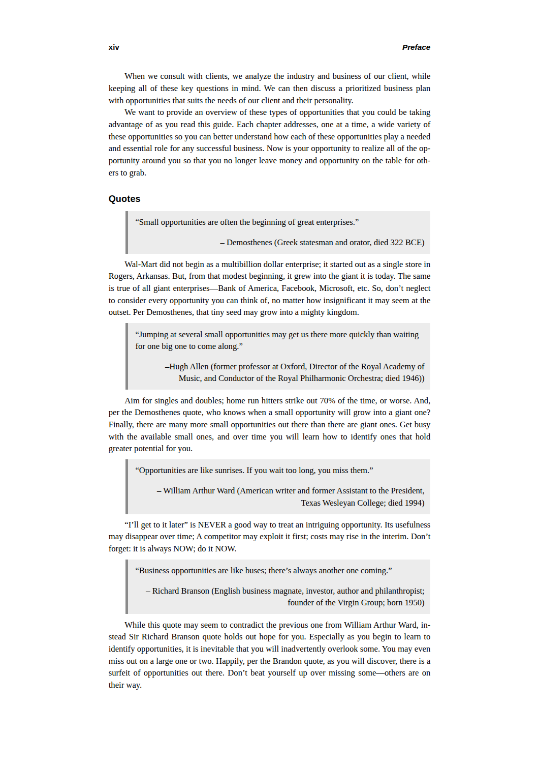xiv Preface
When we consult with clients, we analyze the industry and business of our client, while keeping all of these key questions in mind. We can then discuss a prioritized business plan with opportunities that suits the needs of our client and their personality.
We want to provide an overview of these types of opportunities that you could be taking advantage of as you read this guide. Each chapter addresses, one at a time, a wide variety of these opportunities so you can better understand how each of these opportunities play a needed and essential role for any successful business. Now is your opportunity to realize all of the opportunity around you so that you no longer leave money and opportunity on the table for others to grab.
Quotes
“Small opportunities are often the beginning of great enterprises.”
– Demosthenes (Greek statesman and orator, died 322 BCE)
Wal-Mart did not begin as a multibillion dollar enterprise; it started out as a single store in Rogers, Arkansas. But, from that modest beginning, it grew into the giant it is today. The same is true of all giant enterprises—Bank of America, Facebook, Microsoft, etc. So, don’t neglect to consider every opportunity you can think of, no matter how insignificant it may seem at the outset. Per Demosthenes, that tiny seed may grow into a mighty kingdom.
“Jumping at several small opportunities may get us there more quickly than waiting for one big one to come along.”
–Hugh Allen (former professor at Oxford, Director of the Royal Academy of Music, and Conductor of the Royal Philharmonic Orchestra; died 1946))
Aim for singles and doubles; home run hitters strike out 70% of the time, or worse. And, per the Demosthenes quote, who knows when a small opportunity will grow into a giant one? Finally, there are many more small opportunities out there than there are giant ones. Get busy with the available small ones, and over time you will learn how to identify ones that hold greater potential for you.
“Opportunities are like sunrises. If you wait too long, you miss them.”
– William Arthur Ward (American writer and former Assistant to the President, Texas Wesleyan College; died 1994)
“I’ll get to it later” is NEVER a good way to treat an intriguing opportunity. Its usefulness may disappear over time; A competitor may exploit it first; costs may rise in the interim. Don’t forget: it is always NOW; do it NOW.
“Business opportunities are like buses; there’s always another one coming.”
– Richard Branson (English business magnate, investor, author and philanthropist; founder of the Virgin Group; born 1950)
While this quote may seem to contradict the previous one from William Arthur Ward, instead Sir Richard Branson quote holds out hope for you. Especially as you begin to learn to identify opportunities, it is inevitable that you will inadvertently overlook some. You may even miss out on a large one or two. Happily, per the Brandon quote, as you will discover, there is a surfeit of opportunities out there. Don’t beat yourself up over missing some—others are on their way.